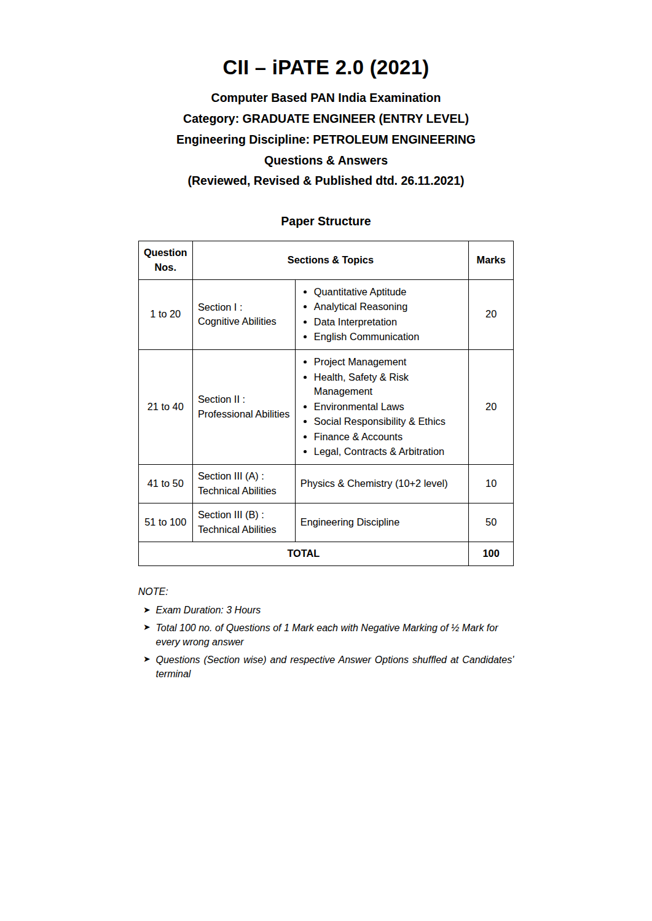CII – iPATE 2.0 (2021)
Computer Based PAN India Examination
Category: GRADUATE ENGINEER (ENTRY LEVEL)
Engineering Discipline: PETROLEUM ENGINEERING
Questions & Answers
(Reviewed, Revised & Published dtd. 26.11.2021)
Paper Structure
| Question Nos. | Sections & Topics | Marks |
| --- | --- | --- |
| 1 to 20 | Section I : Cognitive Abilities | Quantitative Aptitude Analytical Reasoning Data Interpretation English Communication | 20 |
| 21 to 40 | Section II : Professional Abilities | Project Management Health, Safety & Risk Management Environmental Laws Social Responsibility & Ethics Finance & Accounts Legal, Contracts & Arbitration | 20 |
| 41 to 50 | Section III (A) : Technical Abilities | Physics & Chemistry (10+2 level) | 10 |
| 51 to 100 | Section III (B) : Technical Abilities | Engineering Discipline | 50 |
| TOTAL | 100 |
NOTE:
Exam Duration: 3 Hours
Total 100 no. of Questions of 1 Mark each with Negative Marking of ½ Mark for every wrong answer
Questions (Section wise) and respective Answer Options shuffled at Candidates' terminal